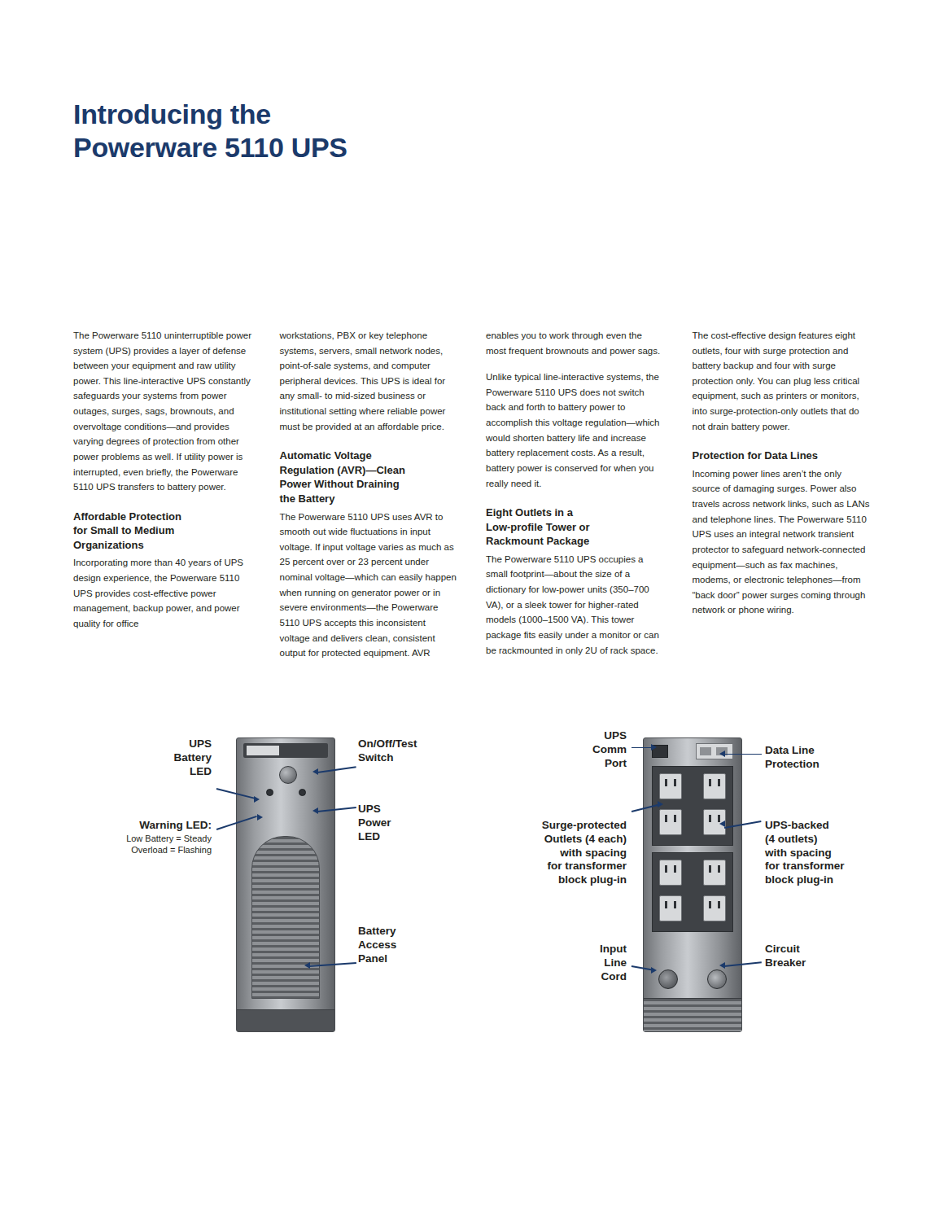Introducing the
Powerware 5110 UPS
The Powerware 5110 uninterruptible power system (UPS) provides a layer of defense between your equipment and raw utility power. This line-interactive UPS constantly safeguards your systems from power outages, surges, sags, brownouts, and overvoltage conditions—and provides varying degrees of protection from other power problems as well. If utility power is interrupted, even briefly, the Powerware 5110 UPS transfers to battery power.
Affordable Protection
for Small to Medium
Organizations
Incorporating more than 40 years of UPS design experience, the Powerware 5110 UPS provides cost-effective power management, backup power, and power quality for office
workstations, PBX or key telephone systems, servers, small network nodes, point-of-sale systems, and computer peripheral devices. This UPS is ideal for any small- to mid-sized business or institutional setting where reliable power must be provided at an affordable price.
Automatic Voltage
Regulation (AVR)—Clean
Power Without Draining
the Battery
The Powerware 5110 UPS uses AVR to smooth out wide fluctuations in input voltage. If input voltage varies as much as 25 percent over or 23 percent under nominal voltage—which can easily happen when running on generator power or in severe environments—the Powerware 5110 UPS accepts this inconsistent voltage and delivers clean, consistent output for protected equipment. AVR
enables you to work through even the most frequent brownouts and power sags.
Unlike typical line-interactive systems, the Powerware 5110 UPS does not switch back and forth to battery power to accomplish this voltage regulation—which would shorten battery life and increase battery replacement costs. As a result, battery power is conserved for when you really need it.
Eight Outlets in a
Low-profile Tower or
Rackmount Package
The Powerware 5110 UPS occupies a small footprint—about the size of a dictionary for low-power units (350–700 VA), or a sleek tower for higher-rated models (1000–1500 VA). This tower package fits easily under a monitor or can be rackmounted in only 2U of rack space.
The cost-effective design features eight outlets, four with surge protection and battery backup and four with surge protection only. You can plug less critical equipment, such as printers or monitors, into surge-protection-only outlets that do not drain battery power.
Protection for Data Lines
Incoming power lines aren’t the only source of damaging surges. Power also travels across network links, such as LANs and telephone lines. The Powerware 5110 UPS uses an integral network transient protector to safeguard network-connected equipment—such as fax machines, modems, or electronic telephones—from “back door” power surges coming through network or phone wiring.
UPS
Battery
LED
Warning LED:Low Battery = Steady
Overload = Flashing
On/Off/Test
Switch
UPS
Power
LED
Battery
Access
Panel
UPS
Comm
Port
Data Line
Protection
Surge-protected
Outlets (4 each)
with spacing
for transformer
block plug-in
UPS-backed
(4 outlets)
with spacing
for transformer
block plug-in
Input
Line
Cord
Circuit
Breaker